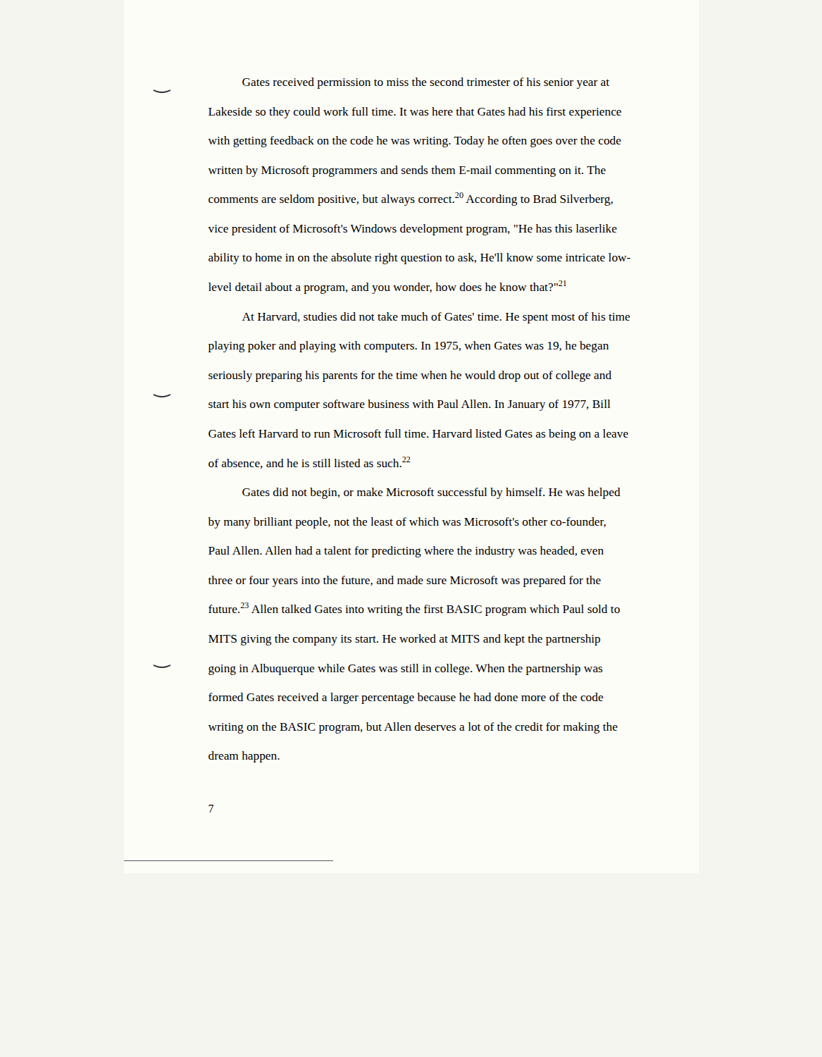‿
‿
‿
Gates received permission to miss the second trimester of his senior year at Lakeside so they could work full time. It was here that Gates had his first experience with getting feedback on the code he was writing. Today he often goes over the code written by Microsoft programmers and sends them E-mail commenting on it. The comments are seldom positive, but always correct.20 According to Brad Silverberg, vice president of Microsoft's Windows development program, "He has this laserlike ability to home in on the absolute right question to ask, He'll know some intricate low-level detail about a program, and you wonder, how does he know that?"21
At Harvard, studies did not take much of Gates' time. He spent most of his time playing poker and playing with computers. In 1975, when Gates was 19, he began seriously preparing his parents for the time when he would drop out of college and start his own computer software business with Paul Allen. In January of 1977, Bill Gates left Harvard to run Microsoft full time. Harvard listed Gates as being on a leave of absence, and he is still listed as such.22
Gates did not begin, or make Microsoft successful by himself. He was helped by many brilliant people, not the least of which was Microsoft's other co-founder, Paul Allen. Allen had a talent for predicting where the industry was headed, even three or four years into the future, and made sure Microsoft was prepared for the future.23 Allen talked Gates into writing the first BASIC program which Paul sold to MITS giving the company its start. He worked at MITS and kept the partnership going in Albuquerque while Gates was still in college. When the partnership was formed Gates received a larger percentage because he had done more of the code writing on the BASIC program, but Allen deserves a lot of the credit for making the dream happen.
7